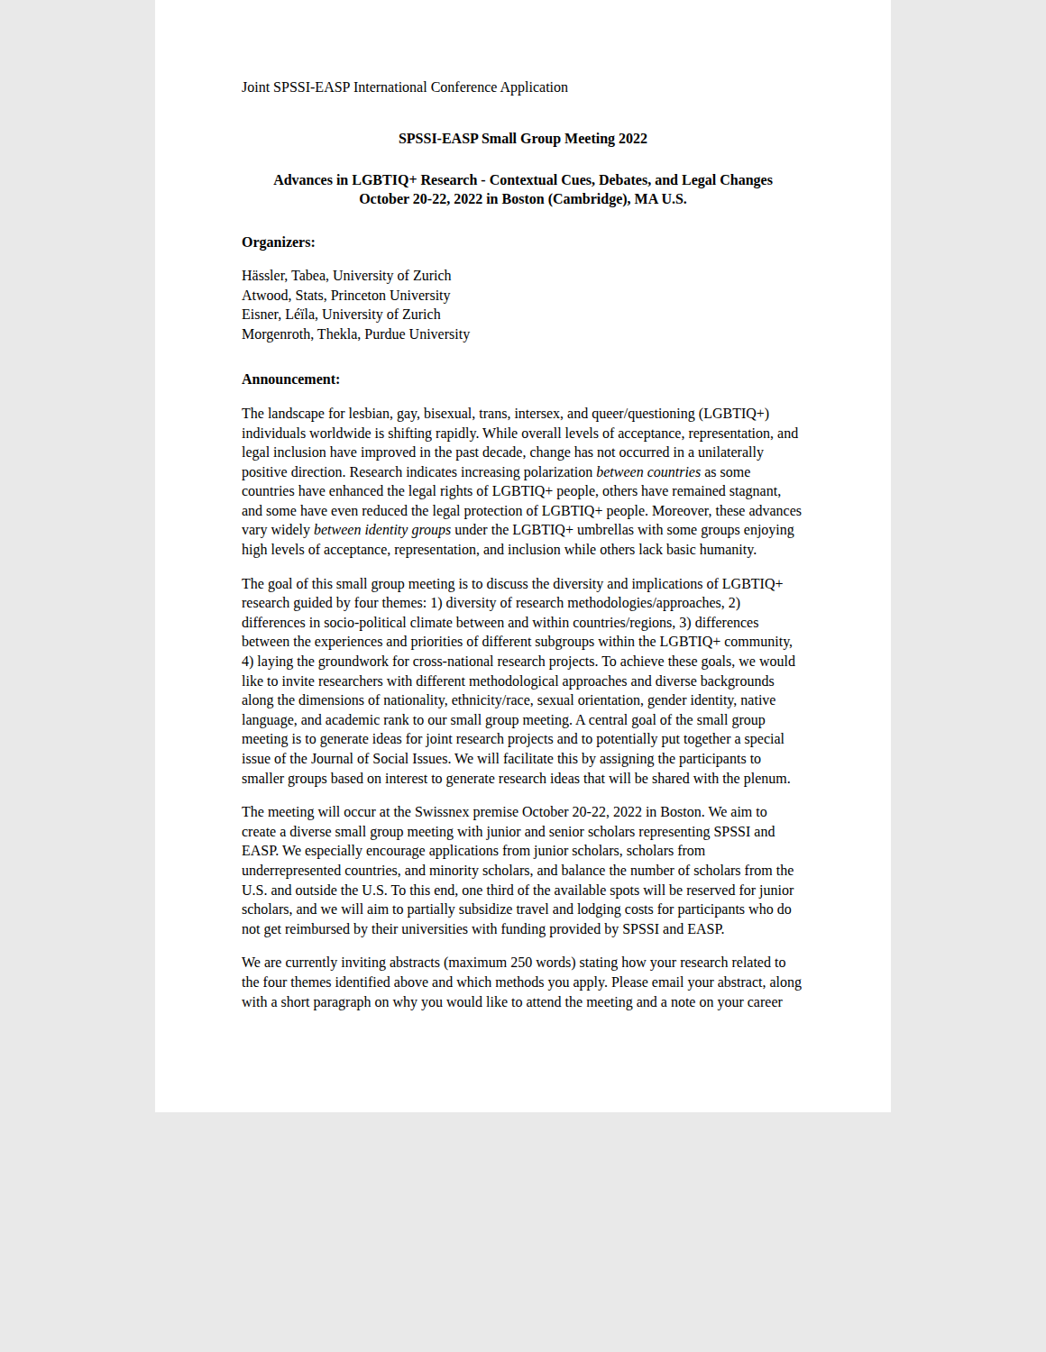Joint SPSSI-EASP International Conference Application
SPSSI-EASP Small Group Meeting 2022
Advances in LGBTIQ+ Research - Contextual Cues, Debates, and Legal Changes
October 20-22, 2022 in Boston (Cambridge), MA U.S.
Organizers:
Hässler, Tabea, University of Zurich
Atwood, Stats, Princeton University
Eisner, Léïla, University of Zurich
Morgenroth, Thekla, Purdue University
Announcement:
The landscape for lesbian, gay, bisexual, trans, intersex, and queer/questioning (LGBTIQ+) individuals worldwide is shifting rapidly. While overall levels of acceptance, representation, and legal inclusion have improved in the past decade, change has not occurred in a unilaterally positive direction. Research indicates increasing polarization between countries as some countries have enhanced the legal rights of LGBTIQ+ people, others have remained stagnant, and some have even reduced the legal protection of LGBTIQ+ people. Moreover, these advances vary widely between identity groups under the LGBTIQ+ umbrellas with some groups enjoying high levels of acceptance, representation, and inclusion while others lack basic humanity.
The goal of this small group meeting is to discuss the diversity and implications of LGBTIQ+ research guided by four themes: 1) diversity of research methodologies/approaches, 2) differences in socio-political climate between and within countries/regions, 3) differences between the experiences and priorities of different subgroups within the LGBTIQ+ community, 4) laying the groundwork for cross-national research projects. To achieve these goals, we would like to invite researchers with different methodological approaches and diverse backgrounds along the dimensions of nationality, ethnicity/race, sexual orientation, gender identity, native language, and academic rank to our small group meeting. A central goal of the small group meeting is to generate ideas for joint research projects and to potentially put together a special issue of the Journal of Social Issues. We will facilitate this by assigning the participants to smaller groups based on interest to generate research ideas that will be shared with the plenum.
The meeting will occur at the Swissnex premise October 20-22, 2022 in Boston. We aim to create a diverse small group meeting with junior and senior scholars representing SPSSI and EASP. We especially encourage applications from junior scholars, scholars from underrepresented countries, and minority scholars, and balance the number of scholars from the U.S. and outside the U.S. To this end, one third of the available spots will be reserved for junior scholars, and we will aim to partially subsidize travel and lodging costs for participants who do not get reimbursed by their universities with funding provided by SPSSI and EASP.
We are currently inviting abstracts (maximum 250 words) stating how your research related to the four themes identified above and which methods you apply. Please email your abstract, along with a short paragraph on why you would like to attend the meeting and a note on your career